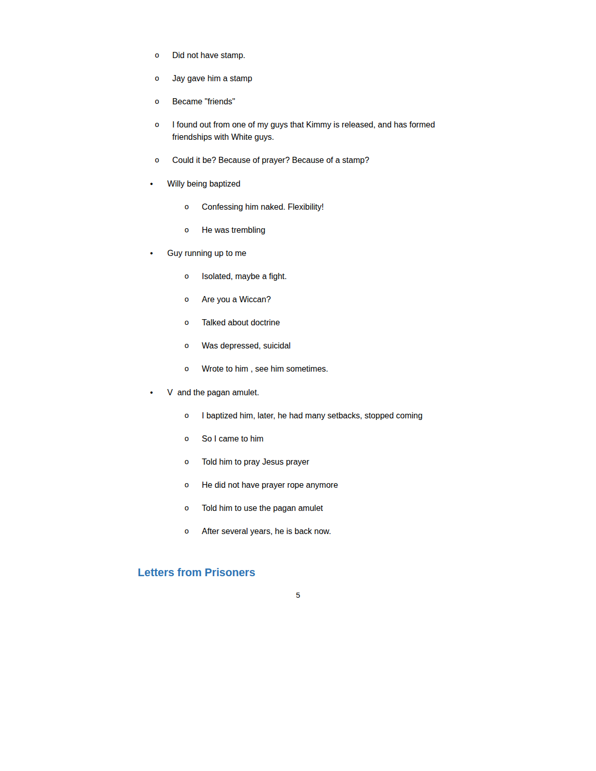o Did not have stamp.
o Jay gave him a stamp
o Became "friends"
o I found out from one of my guys that Kimmy is released, and has formed friendships with White guys.
o Could it be? Because of prayer? Because of a stamp?
•Willy being baptized
o Confessing him naked. Flexibility!
o He was trembling
•Guy running up to me
o Isolated, maybe a fight.
o Are you a Wiccan?
o Talked about doctrine
o Was depressed, suicidal
o Wrote to him , see him sometimes.
•V and the pagan amulet.
o I baptized him, later, he had many setbacks, stopped coming
o So I came to him
o Told him to pray Jesus prayer
o He did not have prayer rope anymore
o Told him to use the pagan amulet
o After several years, he is back now.
Letters from Prisoners
5